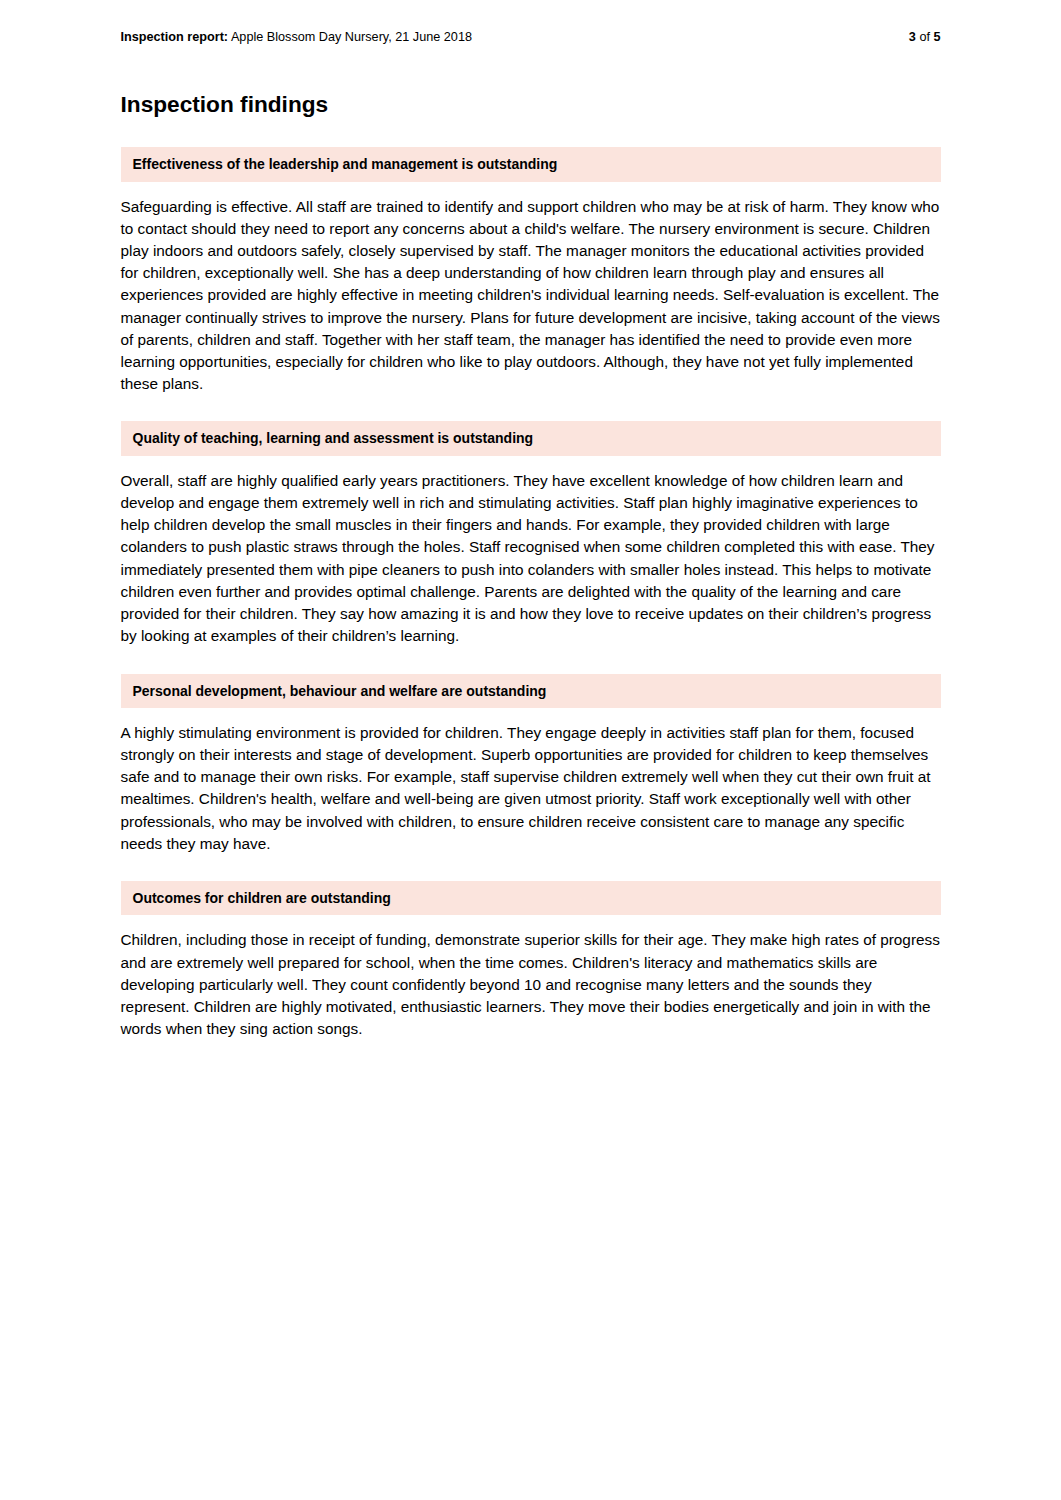Inspection report: Apple Blossom Day Nursery, 21 June 2018
3 of 5
Inspection findings
Effectiveness of the leadership and management is outstanding
Safeguarding is effective. All staff are trained to identify and support children who may be at risk of harm. They know who to contact should they need to report any concerns about a child's welfare. The nursery environment is secure. Children play indoors and outdoors safely, closely supervised by staff. The manager monitors the educational activities provided for children, exceptionally well. She has a deep understanding of how children learn through play and ensures all experiences provided are highly effective in meeting children's individual learning needs. Self-evaluation is excellent. The manager continually strives to improve the nursery. Plans for future development are incisive, taking account of the views of parents, children and staff. Together with her staff team, the manager has identified the need to provide even more learning opportunities, especially for children who like to play outdoors. Although, they have not yet fully implemented these plans.
Quality of teaching, learning and assessment is outstanding
Overall, staff are highly qualified early years practitioners. They have excellent knowledge of how children learn and develop and engage them extremely well in rich and stimulating activities. Staff plan highly imaginative experiences to help children develop the small muscles in their fingers and hands. For example, they provided children with large colanders to push plastic straws through the holes. Staff recognised when some children completed this with ease. They immediately presented them with pipe cleaners to push into colanders with smaller holes instead. This helps to motivate children even further and provides optimal challenge. Parents are delighted with the quality of the learning and care provided for their children. They say how amazing it is and how they love to receive updates on their children’s progress by looking at examples of their children’s learning.
Personal development, behaviour and welfare are outstanding
A highly stimulating environment is provided for children. They engage deeply in activities staff plan for them, focused strongly on their interests and stage of development. Superb opportunities are provided for children to keep themselves safe and to manage their own risks. For example, staff supervise children extremely well when they cut their own fruit at mealtimes. Children's health, welfare and well-being are given utmost priority. Staff work exceptionally well with other professionals, who may be involved with children, to ensure children receive consistent care to manage any specific needs they may have.
Outcomes for children are outstanding
Children, including those in receipt of funding, demonstrate superior skills for their age. They make high rates of progress and are extremely well prepared for school, when the time comes. Children's literacy and mathematics skills are developing particularly well. They count confidently beyond 10 and recognise many letters and the sounds they represent. Children are highly motivated, enthusiastic learners. They move their bodies energetically and join in with the words when they sing action songs.